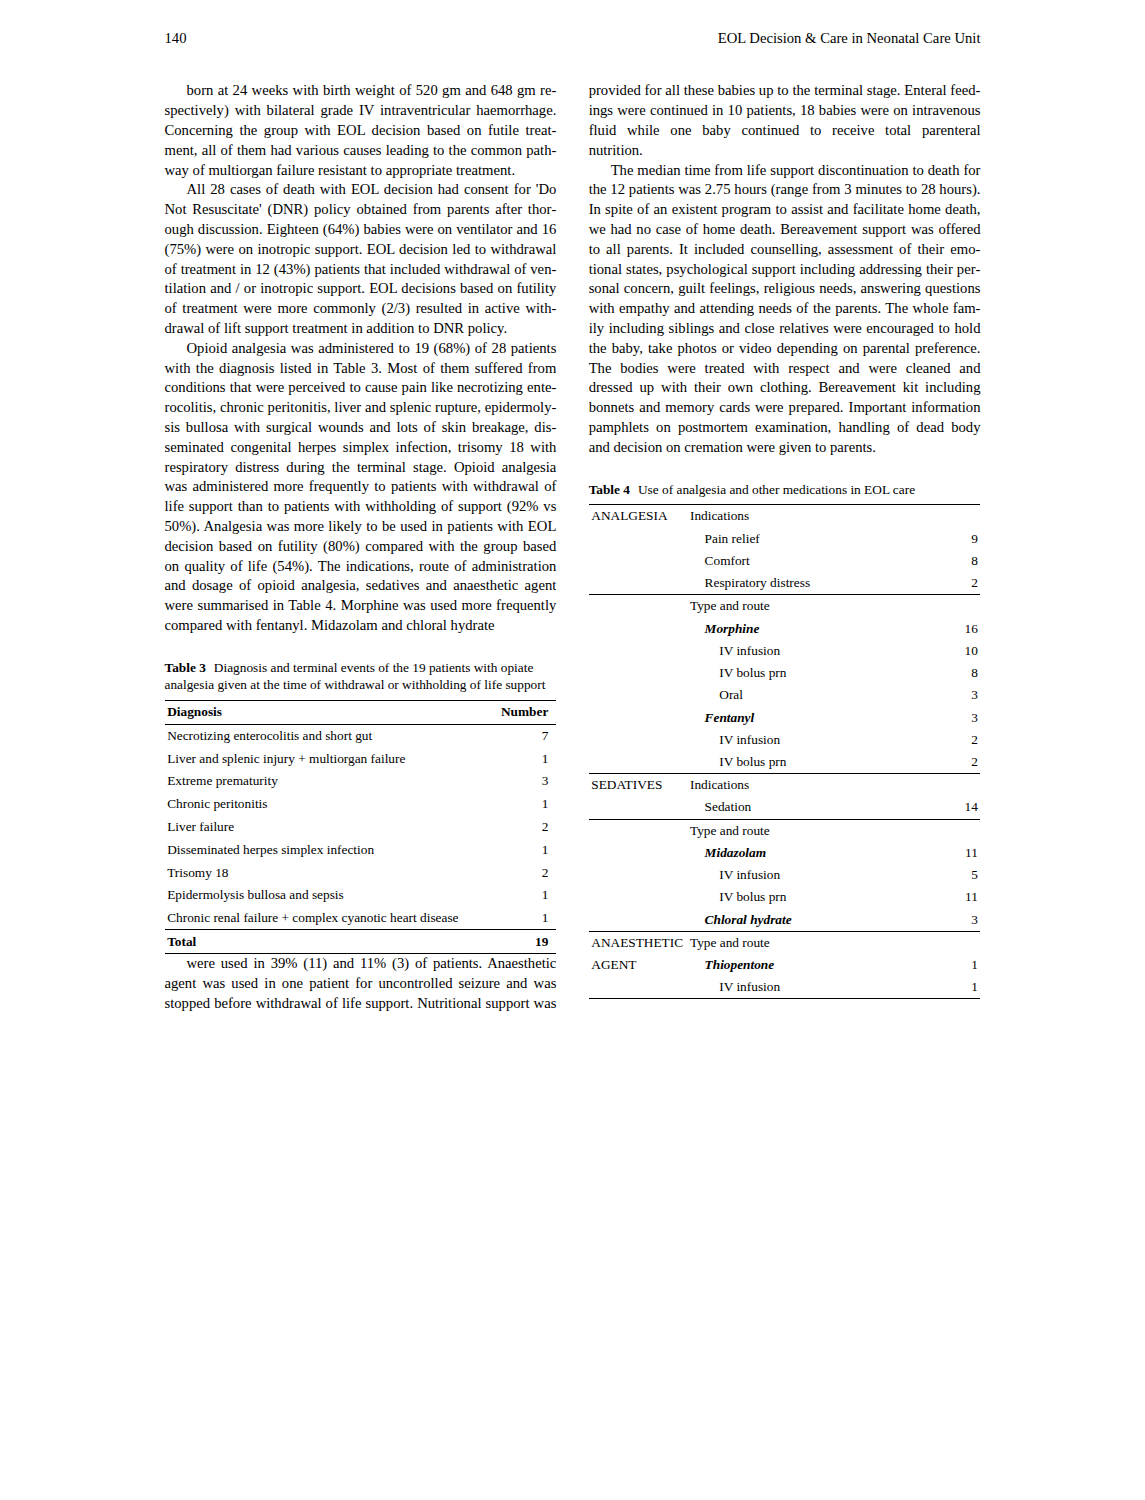140 EOL Decision & Care in Neonatal Care Unit
born at 24 weeks with birth weight of 520 gm and 648 gm respectively) with bilateral grade IV intraventricular haemorrhage. Concerning the group with EOL decision based on futile treatment, all of them had various causes leading to the common pathway of multiorgan failure resistant to appropriate treatment.
All 28 cases of death with EOL decision had consent for 'Do Not Resuscitate' (DNR) policy obtained from parents after thorough discussion. Eighteen (64%) babies were on ventilator and 16 (75%) were on inotropic support. EOL decision led to withdrawal of treatment in 12 (43%) patients that included withdrawal of ventilation and / or inotropic support. EOL decisions based on futility of treatment were more commonly (2/3) resulted in active withdrawal of lift support treatment in addition to DNR policy.
Opioid analgesia was administered to 19 (68%) of 28 patients with the diagnosis listed in Table 3. Most of them suffered from conditions that were perceived to cause pain like necrotizing enterocolitis, chronic peritonitis, liver and splenic rupture, epidermolysis bullosa with surgical wounds and lots of skin breakage, disseminated congenital herpes simplex infection, trisomy 18 with respiratory distress during the terminal stage. Opioid analgesia was administered more frequently to patients with withdrawal of life support than to patients with withholding of support (92% vs 50%). Analgesia was more likely to be used in patients with EOL decision based on futility (80%) compared with the group based on quality of life (54%). The indications, route of administration and dosage of opioid analgesia, sedatives and anaesthetic agent were summarised in Table 4. Morphine was used more frequently compared with fentanyl. Midazolam and chloral hydrate
Table 3 Diagnosis and terminal events of the 19 patients with opiate analgesia given at the time of withdrawal or withholding of life support
| Diagnosis | Number |
| --- | --- |
| Necrotizing enterocolitis and short gut | 7 |
| Liver and splenic injury + multiorgan failure | 1 |
| Extreme prematurity | 3 |
| Chronic peritonitis | 1 |
| Liver failure | 2 |
| Disseminated herpes simplex infection | 1 |
| Trisomy 18 | 2 |
| Epidermolysis bullosa and sepsis | 1 |
| Chronic renal failure + complex cyanotic heart disease | 1 |
| Total | 19 |
were used in 39% (11) and 11% (3) of patients. Anaesthetic agent was used in one patient for uncontrolled seizure and was stopped before withdrawal of life support. Nutritional support was provided for all these babies up to the terminal stage. Enteral feedings were continued in 10 patients, 18 babies were on intravenous fluid while one baby continued to receive total parenteral nutrition.
The median time from life support discontinuation to death for the 12 patients was 2.75 hours (range from 3 minutes to 28 hours). In spite of an existent program to assist and facilitate home death, we had no case of home death. Bereavement support was offered to all parents. It included counselling, assessment of their emotional states, psychological support including addressing their personal concern, guilt feelings, religious needs, answering questions with empathy and attending needs of the parents. The whole family including siblings and close relatives were encouraged to hold the baby, take photos or video depending on parental preference. The bodies were treated with respect and were cleaned and dressed up with their own clothing. Bereavement kit including bonnets and memory cards were prepared. Important information pamphlets on postmortem examination, handling of dead body and decision on cremation were given to parents.
Table 4 Use of analgesia and other medications in EOL care
| ANALGESIA | Indications | |
| | Pain relief | 9 |
| | Comfort | 8 |
| | Respiratory distress | 2 |
| | Type and route | |
| | Morphine | 16 |
| | IV infusion | 10 |
| | IV bolus prn | 8 |
| | Oral | 3 |
| | Fentanyl | 3 |
| | IV infusion | 2 |
| | IV bolus prn | 2 |
| SEDATIVES | Indications | |
| | Sedation | 14 |
| | Type and route | |
| | Midazolam | 11 |
| | IV infusion | 5 |
| | IV bolus prn | 11 |
| | Chloral hydrate | 3 |
| ANAESTHETIC | Type and route | |
| AGENT | Thiopentone | 1 |
| | IV infusion | 1 |